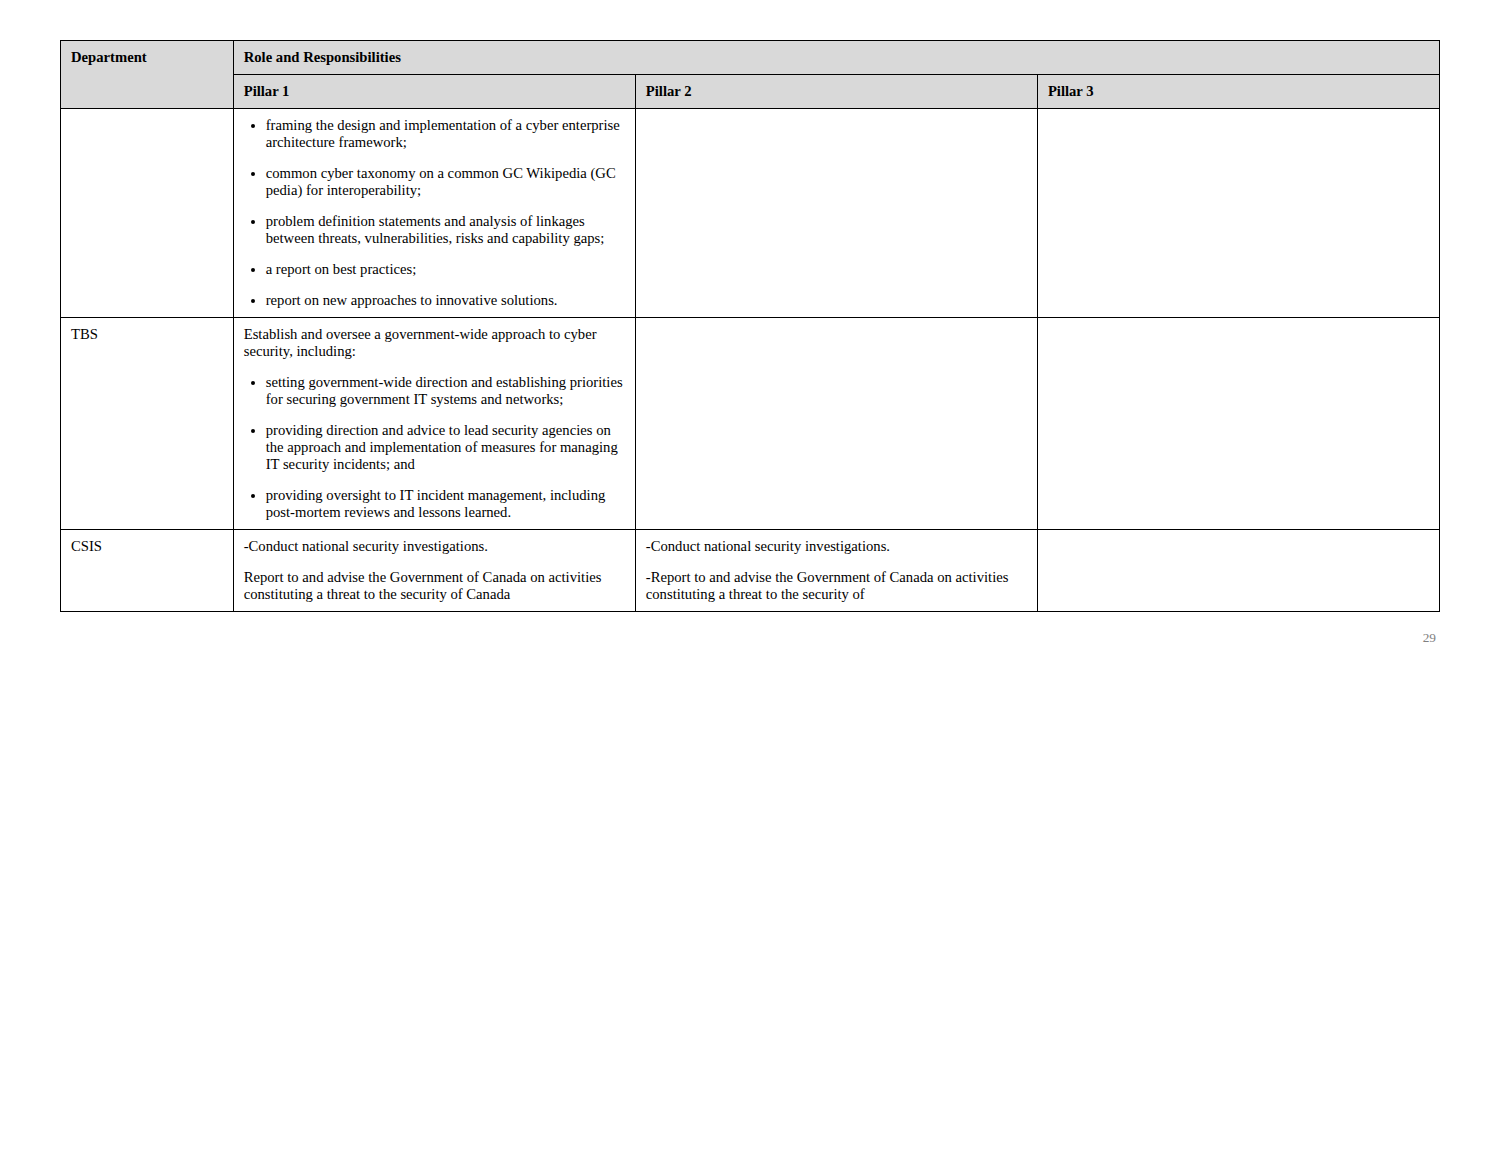| Department | Role and Responsibilities |
| --- | --- |
| Pillar 1 | Pillar 2 | Pillar 3 |
| | framing the design and implementation of a cyber enterprise architecture framework; common cyber taxonomy on a common GC Wikipedia (GC pedia) for interoperability; problem definition statements and analysis of linkages between threats, vulnerabilities, risks and capability gaps; a report on best practices; report on new approaches to innovative solutions. | | |
| TBS | Establish and oversee a government-wide approach to cyber security, including: setting government-wide direction and establishing priorities for securing government IT systems and networks; providing direction and advice to lead security agencies on the approach and implementation of measures for managing IT security incidents; and providing oversight to IT incident management, including post-mortem reviews and lessons learned. | | |
| CSIS | -Conduct national security investigations. Report to and advise the Government of Canada on activities constituting a threat to the security of Canada | -Conduct national security investigations. -Report to and advise the Government of Canada on activities constituting a threat to the security of | |
29